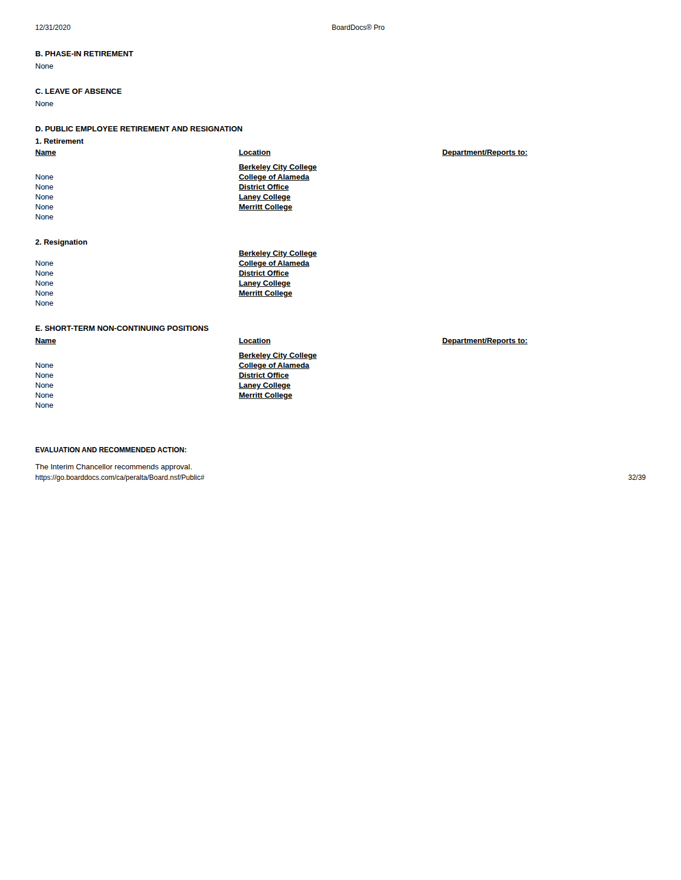12/31/2020
BoardDocs® Pro
B. PHASE-IN RETIREMENT
None
C. LEAVE OF ABSENCE
None
D. PUBLIC EMPLOYEE RETIREMENT AND RESIGNATION
1. Retirement
| Name | Location | Department/Reports to: |
| --- | --- | --- |
| | Berkeley City College | |
| None | College of Alameda | |
| None | District Office | |
| None | Laney College | |
| None | Merritt College | |
| None | | |
2. Resignation
| | Berkeley City College | |
| None | College of Alameda | |
| None | District Office | |
| None | Laney College | |
| None | Merritt College | |
| None | | |
E. SHORT-TERM NON-CONTINUING POSITIONS
| Name | Location | Department/Reports to: |
| --- | --- | --- |
| | Berkeley City College | |
| None | College of Alameda | |
| None | District Office | |
| None | Laney College | |
| None | Merritt College | |
| None | | |
EVALUATION AND RECOMMENDED ACTION:
The Interim Chancellor recommends approval.
https://go.boarddocs.com/ca/peralta/Board.nsf/Public#
32/39